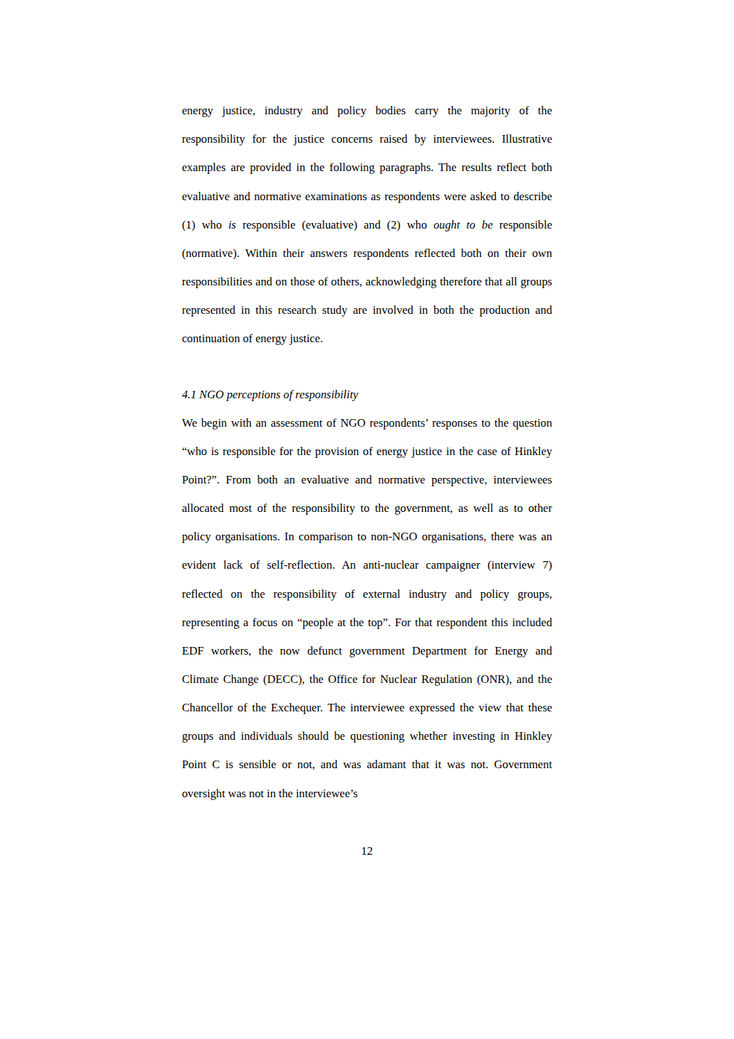energy justice, industry and policy bodies carry the majority of the responsibility for the justice concerns raised by interviewees. Illustrative examples are provided in the following paragraphs. The results reflect both evaluative and normative examinations as respondents were asked to describe (1) who is responsible (evaluative) and (2) who ought to be responsible (normative). Within their answers respondents reflected both on their own responsibilities and on those of others, acknowledging therefore that all groups represented in this research study are involved in both the production and continuation of energy justice.
4.1 NGO perceptions of responsibility
We begin with an assessment of NGO respondents’ responses to the question “who is responsible for the provision of energy justice in the case of Hinkley Point?”. From both an evaluative and normative perspective, interviewees allocated most of the responsibility to the government, as well as to other policy organisations. In comparison to non-NGO organisations, there was an evident lack of self-reflection. An anti-nuclear campaigner (interview 7) reflected on the responsibility of external industry and policy groups, representing a focus on “people at the top”. For that respondent this included EDF workers, the now defunct government Department for Energy and Climate Change (DECC), the Office for Nuclear Regulation (ONR), and the Chancellor of the Exchequer. The interviewee expressed the view that these groups and individuals should be questioning whether investing in Hinkley Point C is sensible or not, and was adamant that it was not. Government oversight was not in the interviewee’s
12